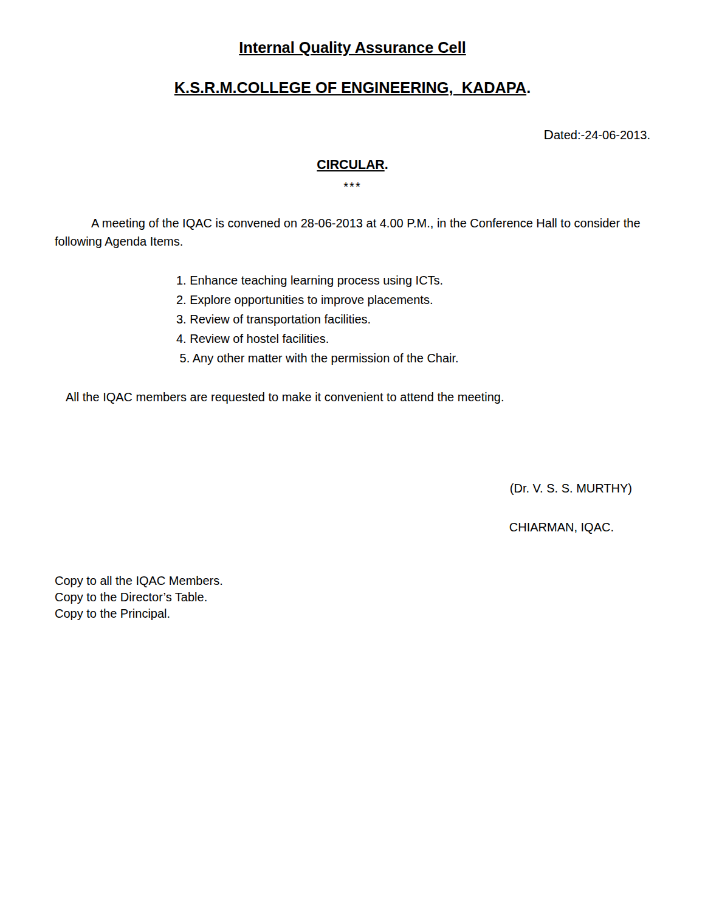Internal Quality Assurance Cell
K.S.R.M.COLLEGE OF ENGINEERING, KADAPA.
Dated:-24-06-2013.
CIRCULAR.
***
A meeting of the IQAC is convened on 28-06-2013 at 4.00 P.M., in the Conference Hall to consider the following Agenda Items.
1. Enhance teaching learning process using ICTs.
2. Explore opportunities to improve placements.
3. Review of transportation facilities.
4. Review of hostel facilities.
5. Any other matter with the permission of the Chair.
All the IQAC members are requested to make it convenient to attend the meeting.
(Dr. V. S. S. MURTHY)
CHIARMAN, IQAC.
Copy to all the IQAC Members.
Copy to the Director’s Table.
Copy to the Principal.